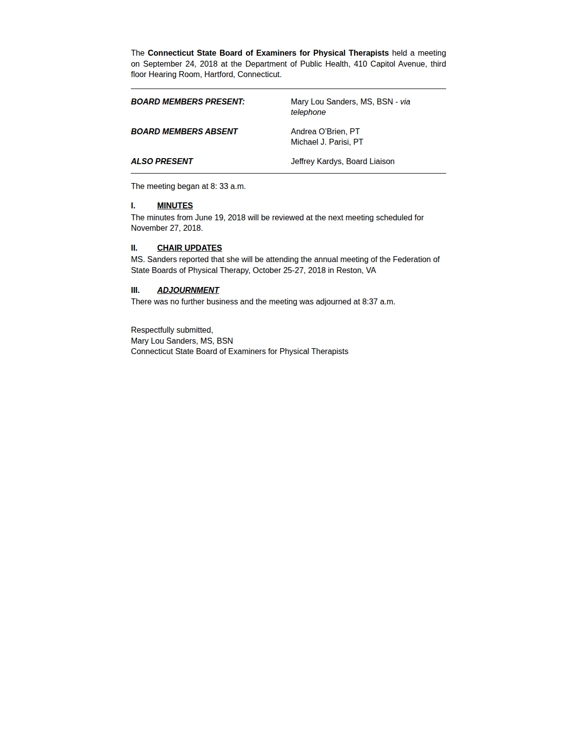The Connecticut State Board of Examiners for Physical Therapists held a meeting on September 24, 2018 at the Department of Public Health, 410 Capitol Avenue, third floor Hearing Room, Hartford, Connecticut.
| BOARD MEMBERS PRESENT: | Mary Lou Sanders, MS, BSN - via telephone |
| BOARD MEMBERS ABSENT | Andrea O’Brien, PT Michael J. Parisi, PT |
| ALSO PRESENT | Jeffrey Kardys, Board Liaison |
The meeting began at 8: 33 a.m.
I. MINUTES
The minutes from June 19, 2018 will be reviewed at the next meeting scheduled for November 27, 2018.
II. CHAIR UPDATES
MS. Sanders reported that she will be attending the annual meeting of the Federation of State Boards of Physical Therapy, October 25-27, 2018 in Reston, VA
III. ADJOURNMENT
There was no further business and the meeting was adjourned at 8:37 a.m.
Respectfully submitted,
Mary Lou Sanders, MS, BSN
Connecticut State Board of Examiners for Physical Therapists